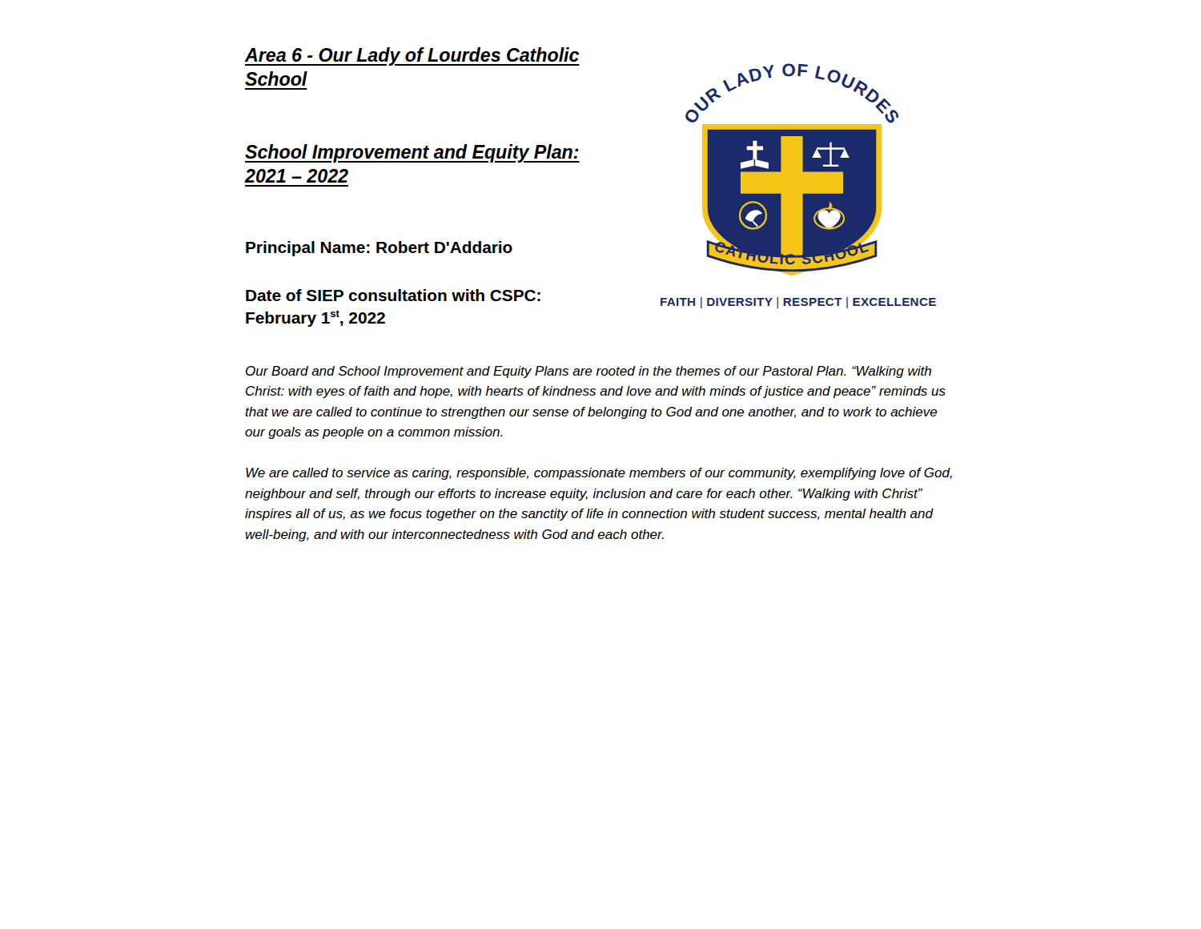Area 6 - Our Lady of Lourdes Catholic School
School Improvement and Equity Plan: 2021 – 2022
Principal Name: Robert D'Addario
Date of SIEP consultation with CSPC: February 1st, 2022
OUR LADY OF LOURDES CATHOLIC SCHOOL
FAITH|DIVERSITY|RESPECT|EXCELLENCE
Our Board and School Improvement and Equity Plans are rooted in the themes of our Pastoral Plan. “Walking with Christ: with eyes of faith and hope, with hearts of kindness and love and with minds of justice and peace” reminds us that we are called to continue to strengthen our sense of belonging to God and one another, and to work to achieve our goals as people on a common mission.
We are called to service as caring, responsible, compassionate members of our community, exemplifying love of God, neighbour and self, through our efforts to increase equity, inclusion and care for each other. “Walking with Christ” inspires all of us, as we focus together on the sanctity of life in connection with student success, mental health and well-being, and with our interconnectedness with God and each other.